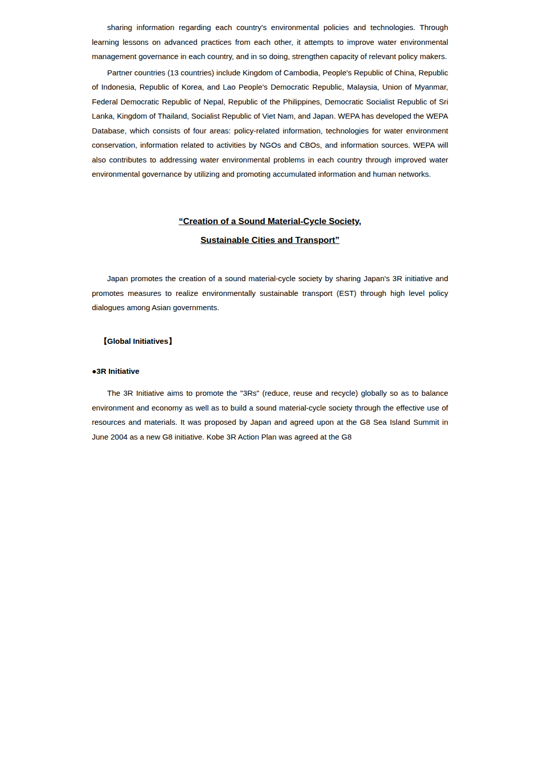sharing information regarding each country's environmental policies and technologies. Through learning lessons on advanced practices from each other, it attempts to improve water environmental management governance in each country, and in so doing, strengthen capacity of relevant policy makers.
Partner countries (13 countries) include Kingdom of Cambodia, People's Republic of China, Republic of Indonesia, Republic of Korea, and Lao People's Democratic Republic, Malaysia, Union of Myanmar, Federal Democratic Republic of Nepal, Republic of the Philippines, Democratic Socialist Republic of Sri Lanka, Kingdom of Thailand, Socialist Republic of Viet Nam, and Japan. WEPA has developed the WEPA Database, which consists of four areas: policy-related information, technologies for water environment conservation, information related to activities by NGOs and CBOs, and information sources. WEPA will also contributes to addressing water environmental problems in each country through improved water environmental governance by utilizing and promoting accumulated information and human networks.
“Creation of a Sound Material-Cycle Society,
Sustainable Cities and Transport”
Japan promotes the creation of a sound material-cycle society by sharing Japan's 3R initiative and promotes measures to realize environmentally sustainable transport (EST) through high level policy dialogues among Asian governments.
【Global Initiatives】
●3R Initiative
The 3R Initiative aims to promote the "3Rs" (reduce, reuse and recycle) globally so as to balance environment and economy as well as to build a sound material-cycle society through the effective use of resources and materials. It was proposed by Japan and agreed upon at the G8 Sea Island Summit in June 2004 as a new G8 initiative. Kobe 3R Action Plan was agreed at the G8